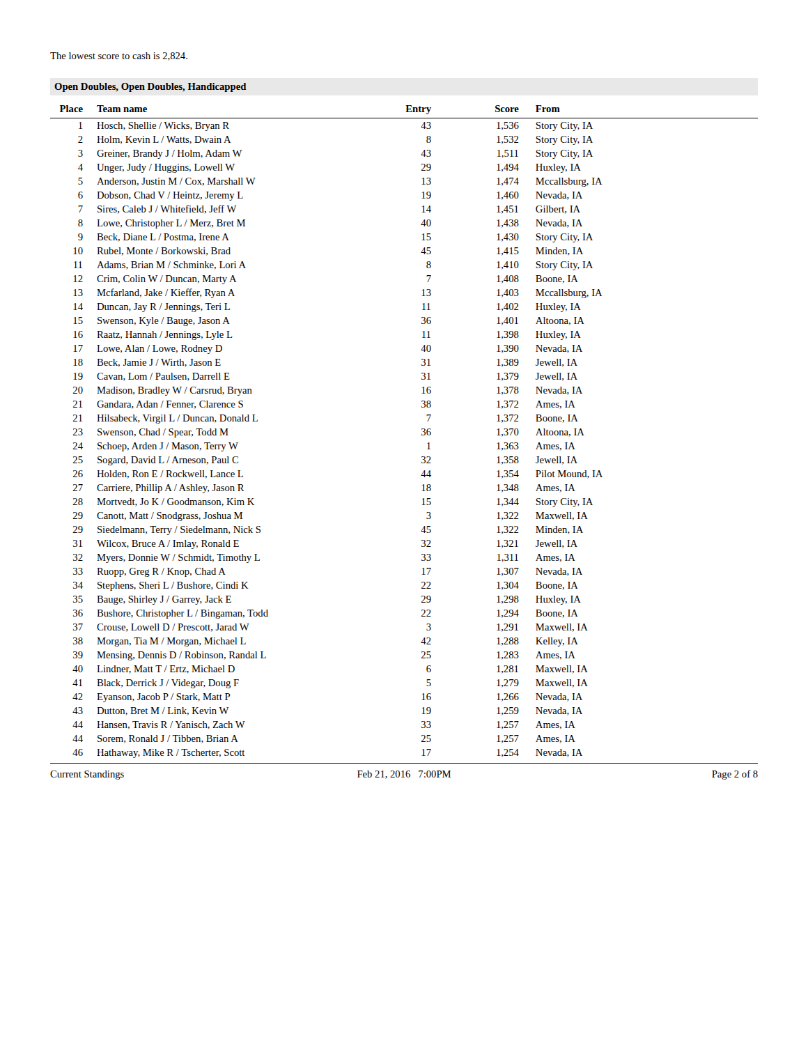The lowest score to cash is 2,824.
Open Doubles, Open Doubles, Handicapped
| Place | Team name | Entry | Score | From |
| --- | --- | --- | --- | --- |
| 1 | Hosch, Shellie / Wicks, Bryan R | 43 | 1,536 | Story City, IA |
| 2 | Holm, Kevin L / Watts, Dwain A | 8 | 1,532 | Story City, IA |
| 3 | Greiner, Brandy J / Holm, Adam W | 43 | 1,511 | Story City, IA |
| 4 | Unger, Judy / Huggins, Lowell W | 29 | 1,494 | Huxley, IA |
| 5 | Anderson, Justin M / Cox, Marshall W | 13 | 1,474 | Mccallsburg, IA |
| 6 | Dobson, Chad V / Heintz, Jeremy L | 19 | 1,460 | Nevada, IA |
| 7 | Sires, Caleb J / Whitefield, Jeff W | 14 | 1,451 | Gilbert, IA |
| 8 | Lowe, Christopher L / Merz, Bret M | 40 | 1,438 | Nevada, IA |
| 9 | Beck, Diane L / Postma, Irene A | 15 | 1,430 | Story City, IA |
| 10 | Rubel, Monte / Borkowski, Brad | 45 | 1,415 | Minden, IA |
| 11 | Adams, Brian M / Schminke, Lori A | 8 | 1,410 | Story City, IA |
| 12 | Crim, Colin W / Duncan, Marty A | 7 | 1,408 | Boone, IA |
| 13 | Mcfarland, Jake / Kieffer, Ryan A | 13 | 1,403 | Mccallsburg, IA |
| 14 | Duncan, Jay R / Jennings, Teri L | 11 | 1,402 | Huxley, IA |
| 15 | Swenson, Kyle / Bauge, Jason A | 36 | 1,401 | Altoona, IA |
| 16 | Raatz, Hannah / Jennings, Lyle L | 11 | 1,398 | Huxley, IA |
| 17 | Lowe, Alan / Lowe, Rodney D | 40 | 1,390 | Nevada, IA |
| 18 | Beck, Jamie J / Wirth, Jason E | 31 | 1,389 | Jewell, IA |
| 19 | Cavan, Lom / Paulsen, Darrell E | 31 | 1,379 | Jewell, IA |
| 20 | Madison, Bradley W / Carsrud, Bryan | 16 | 1,378 | Nevada, IA |
| 21 | Gandara, Adan / Fenner, Clarence S | 38 | 1,372 | Ames, IA |
| 21 | Hilsabeck, Virgil L / Duncan, Donald L | 7 | 1,372 | Boone, IA |
| 23 | Swenson, Chad / Spear, Todd M | 36 | 1,370 | Altoona, IA |
| 24 | Schoep, Arden J / Mason, Terry W | 1 | 1,363 | Ames, IA |
| 25 | Sogard, David L / Arneson, Paul C | 32 | 1,358 | Jewell, IA |
| 26 | Holden, Ron E / Rockwell, Lance L | 44 | 1,354 | Pilot Mound, IA |
| 27 | Carriere, Phillip A / Ashley, Jason R | 18 | 1,348 | Ames, IA |
| 28 | Mortvedt, Jo K / Goodmanson, Kim K | 15 | 1,344 | Story City, IA |
| 29 | Canott, Matt / Snodgrass, Joshua M | 3 | 1,322 | Maxwell, IA |
| 29 | Siedelmann, Terry / Siedelmann, Nick S | 45 | 1,322 | Minden, IA |
| 31 | Wilcox, Bruce A / Imlay, Ronald E | 32 | 1,321 | Jewell, IA |
| 32 | Myers, Donnie W / Schmidt, Timothy L | 33 | 1,311 | Ames, IA |
| 33 | Ruopp, Greg R / Knop, Chad A | 17 | 1,307 | Nevada, IA |
| 34 | Stephens, Sheri L / Bushore, Cindi K | 22 | 1,304 | Boone, IA |
| 35 | Bauge, Shirley J / Garrey, Jack E | 29 | 1,298 | Huxley, IA |
| 36 | Bushore, Christopher L / Bingaman, Todd | 22 | 1,294 | Boone, IA |
| 37 | Crouse, Lowell D / Prescott, Jarad W | 3 | 1,291 | Maxwell, IA |
| 38 | Morgan, Tia M / Morgan, Michael L | 42 | 1,288 | Kelley, IA |
| 39 | Mensing, Dennis D / Robinson, Randal L | 25 | 1,283 | Ames, IA |
| 40 | Lindner, Matt T / Ertz, Michael D | 6 | 1,281 | Maxwell, IA |
| 41 | Black, Derrick J / Videgar, Doug F | 5 | 1,279 | Maxwell, IA |
| 42 | Eyanson, Jacob P / Stark, Matt P | 16 | 1,266 | Nevada, IA |
| 43 | Dutton, Bret M / Link, Kevin W | 19 | 1,259 | Nevada, IA |
| 44 | Hansen, Travis R / Yanisch, Zach W | 33 | 1,257 | Ames, IA |
| 44 | Sorem, Ronald J / Tibben, Brian A | 25 | 1,257 | Ames, IA |
| 46 | Hathaway, Mike R / Tscherter, Scott | 17 | 1,254 | Nevada, IA |
Current Standings
Feb 21, 2016 7:00PM
Page 2 of 8